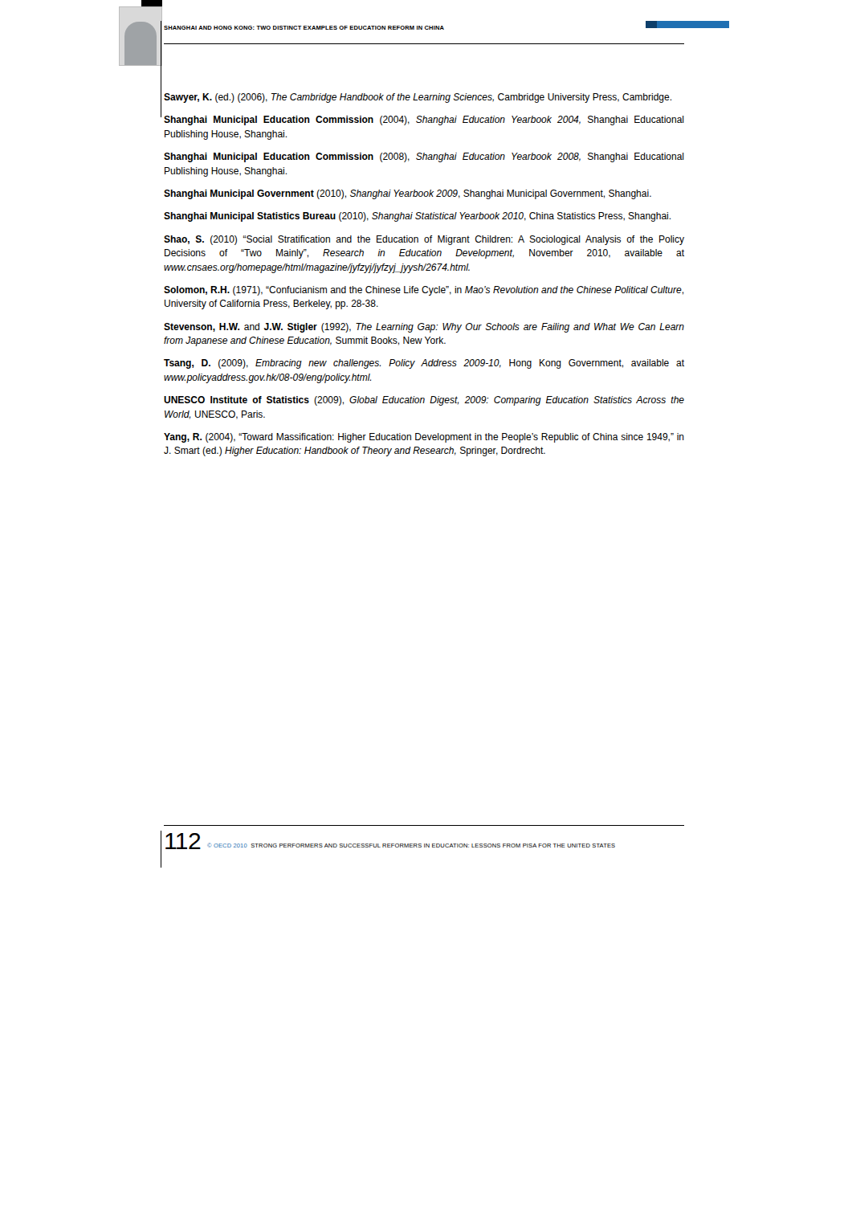4
Shanghai and Hong Kong: Two Distinct Examples of Education Reform in China
Sawyer, K. (ed.) (2006), The Cambridge Handbook of the Learning Sciences, Cambridge University Press, Cambridge.
Shanghai Municipal Education Commission (2004), Shanghai Education Yearbook 2004, Shanghai Educational Publishing House, Shanghai.
Shanghai Municipal Education Commission (2008), Shanghai Education Yearbook 2008, Shanghai Educational Publishing House, Shanghai.
Shanghai Municipal Government (2010), Shanghai Yearbook 2009, Shanghai Municipal Government, Shanghai.
Shanghai Municipal Statistics Bureau (2010), Shanghai Statistical Yearbook 2010, China Statistics Press, Shanghai.
Shao, S. (2010) “Social Stratification and the Education of Migrant Children: A Sociological Analysis of the Policy Decisions of “Two Mainly”, Research in Education Development, November 2010, available at www.cnsaes.org/homepage/html/magazine/jyfzyj/jyfzyj_jyysh/2674.html.
Solomon, R.H. (1971), “Confucianism and the Chinese Life Cycle”, in Mao’s Revolution and the Chinese Political Culture, University of California Press, Berkeley, pp. 28-38.
Stevenson, H.W. and J.W. Stigler (1992), The Learning Gap: Why Our Schools are Failing and What We Can Learn from Japanese and Chinese Education, Summit Books, New York.
Tsang, D. (2009), Embracing new challenges. Policy Address 2009-10, Hong Kong Government, available at www.policyaddress.gov.hk/08-09/eng/policy.html.
UNESCO Institute of Statistics (2009), Global Education Digest, 2009: Comparing Education Statistics Across the World, UNESCO, Paris.
Yang, R. (2004), “Toward Massification: Higher Education Development in the People’s Republic of China since 1949,” in J. Smart (ed.) Higher Education: Handbook of Theory and Research, Springer, Dordrecht.
112
© OECD 2010 Strong Performers and Successful Reformers in Education: Lessons from PISA for the United States